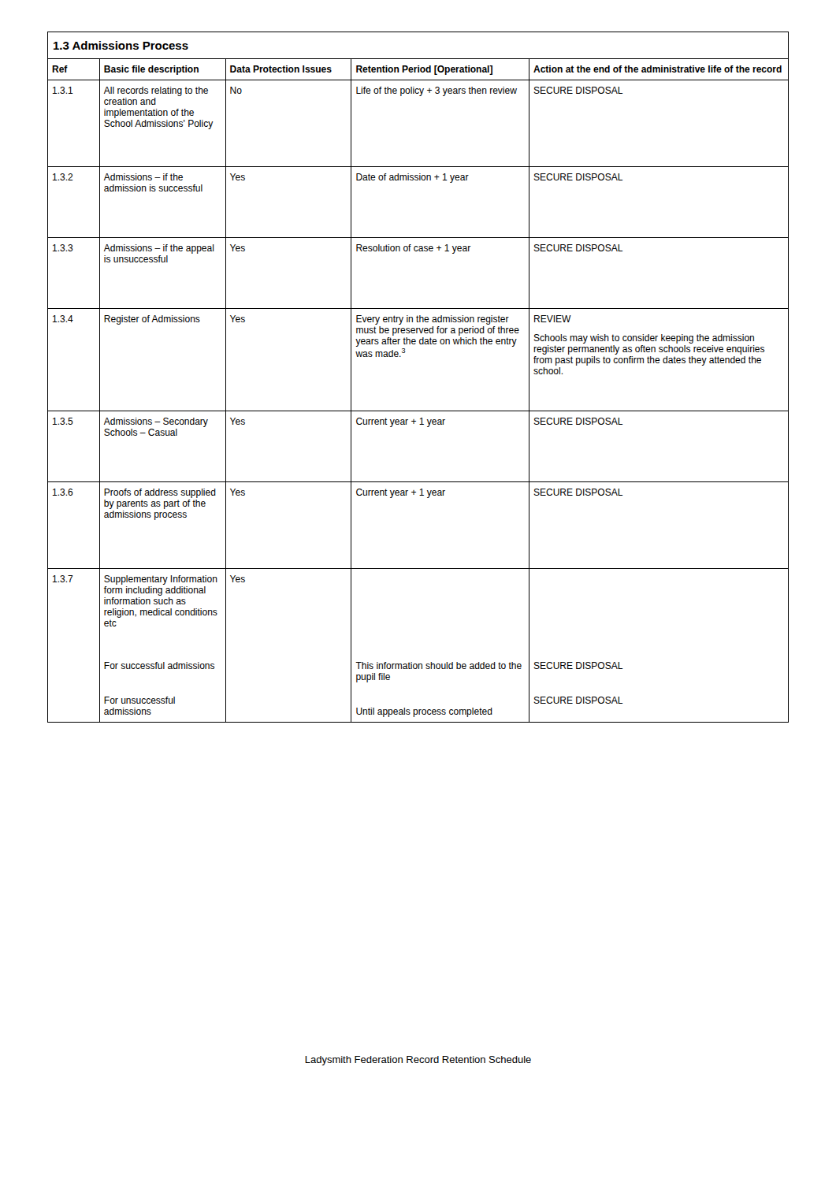1.3 Admissions Process
| Ref | Basic file description | Data Protection Issues | Retention Period [Operational] | Action at the end of the administrative life of the record |
| --- | --- | --- | --- | --- |
| 1.3.1 | All records relating to the creation and implementation of the School Admissions' Policy | No | Life of the policy + 3 years then review | SECURE DISPOSAL |
| 1.3.2 | Admissions – if the admission is successful | Yes | Date of admission + 1 year | SECURE DISPOSAL |
| 1.3.3 | Admissions – if the appeal is unsuccessful | Yes | Resolution of case + 1 year | SECURE DISPOSAL |
| 1.3.4 | Register of Admissions | Yes | Every entry in the admission register must be preserved for a period of three years after the date on which the entry was made. 3 | REVIEW Schools may wish to consider keeping the admission register permanently as often schools receive enquiries from past pupils to confirm the dates they attended the school. |
| 1.3.5 | Admissions – Secondary Schools – Casual | Yes | Current year + 1 year | SECURE DISPOSAL |
| 1.3.6 | Proofs of address supplied by parents as part of the admissions process | Yes | Current year + 1 year | SECURE DISPOSAL |
| 1.3.7 | Supplementary Information form including additional information such as religion, medical conditions etc For successful admissions For unsuccessful admissions | Yes | This information should be added to the pupil file Until appeals process completed | SECURE DISPOSAL SECURE DISPOSAL |
Ladysmith Federation Record Retention Schedule